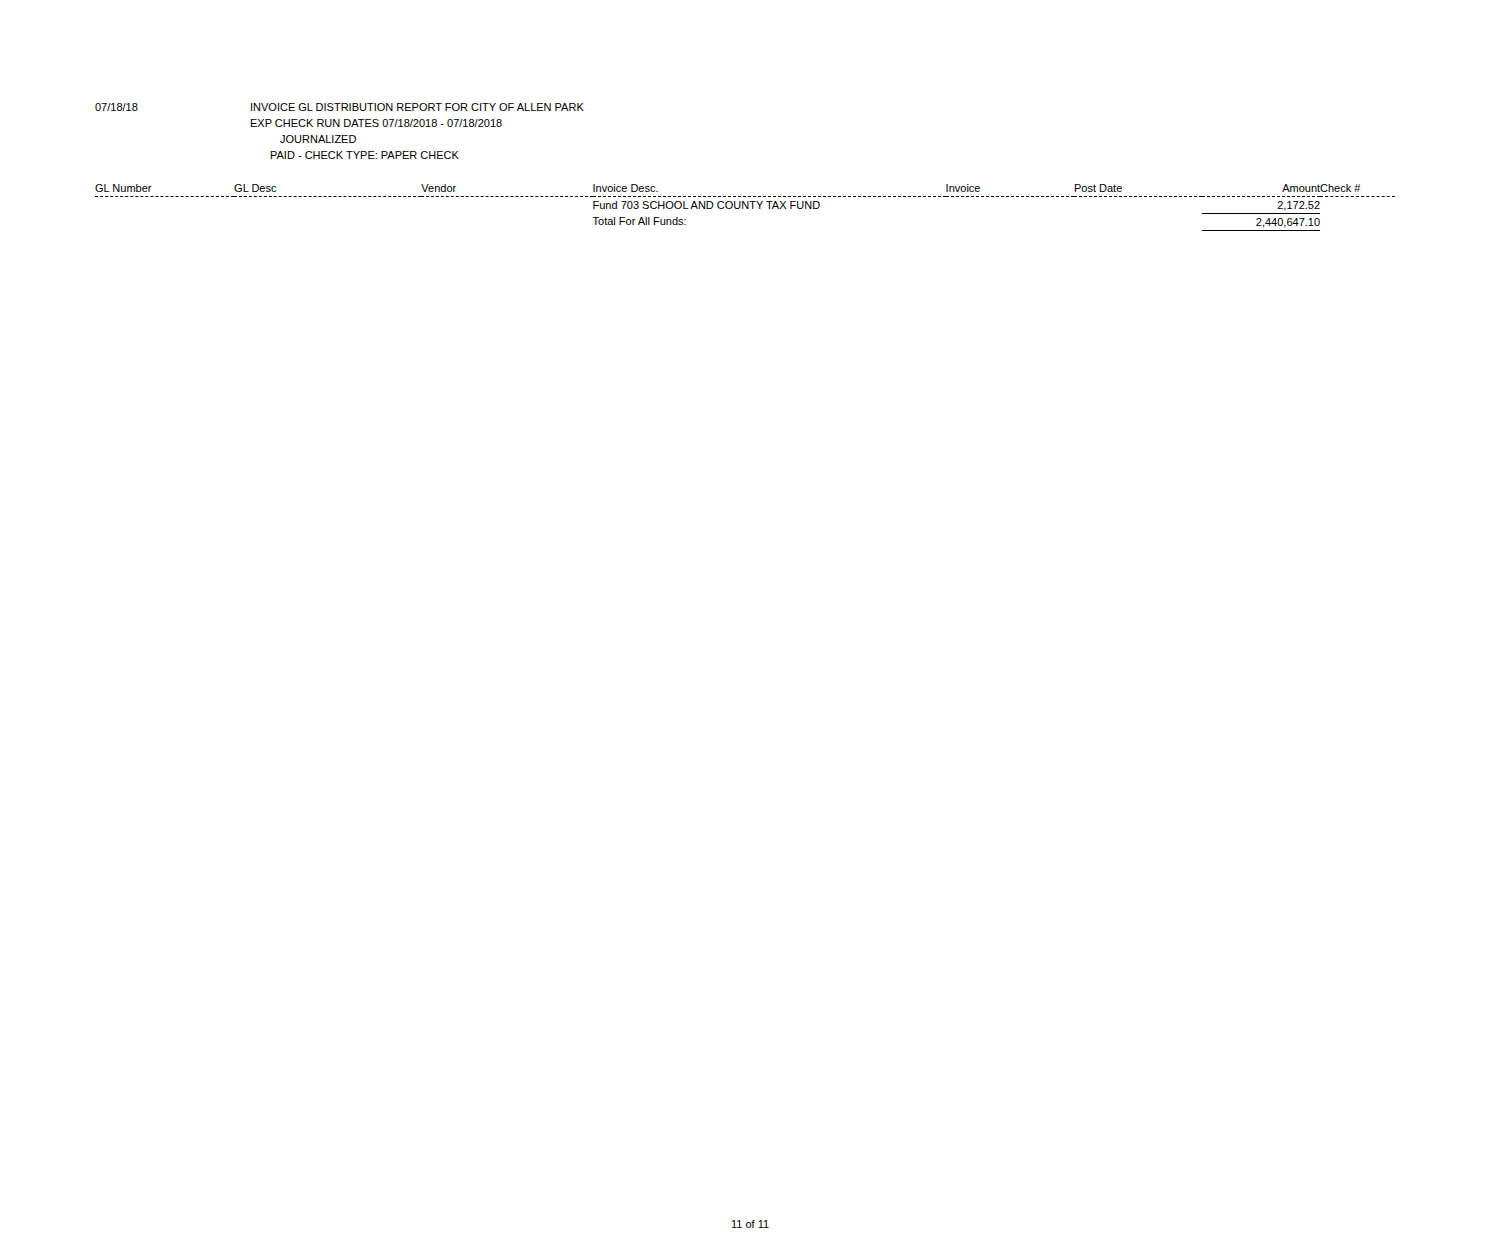07/18/18
INVOICE GL DISTRIBUTION REPORT FOR CITY OF ALLEN PARK
EXP CHECK RUN DATES 07/18/2018 - 07/18/2018
JOURNALIZED
PAID - CHECK TYPE: PAPER CHECK
| GL Number | GL Desc | Vendor | Invoice Desc. | Invoice | Post Date | Amount | Check # |
| --- | --- | --- | --- | --- | --- | --- | --- |
| | | | Fund 703 SCHOOL AND COUNTY TAX FUND | | | 2,172.52 | |
| | | | Total For All Funds: | | | 2,440,647.10 | |
11 of 11